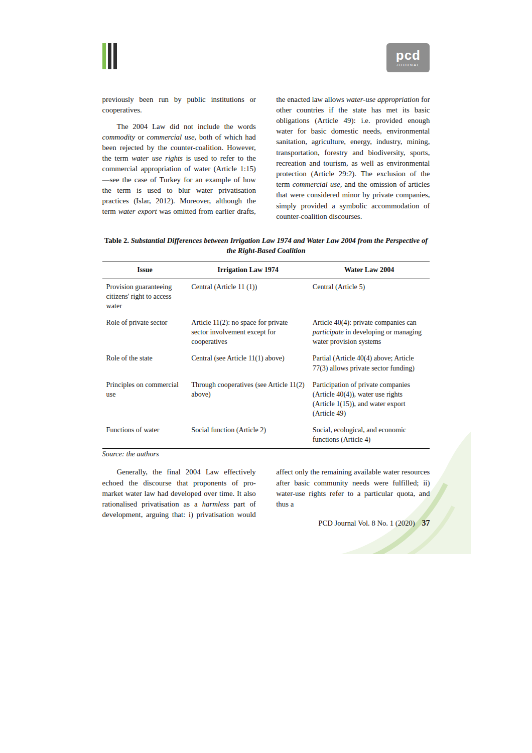pcd
JOURNAL
previously been run by public institutions or cooperatives.
The 2004 Law did not include the words commodity or commercial use, both of which had been rejected by the counter-coalition. However, the term water use rights is used to refer to the commercial appropriation of water (Article 1:15)—see the case of Turkey for an example of how the term is used to blur water privatisation practices (Islar, 2012). Moreover, although the term water export was omitted from earlier drafts, the enacted law allows water-use appropriation for other countries if the state has met its basic obligations (Article 49): i.e. provided enough water for basic domestic needs, environmental sanitation, agriculture, energy, industry, mining, transportation, forestry and biodiversity, sports, recreation and tourism, as well as environmental protection (Article 29:2). The exclusion of the term commercial use, and the omission of articles that were considered minor by private companies, simply provided a symbolic accommodation of counter-coalition discourses.
Table 2. Substantial Differences between Irrigation Law 1974 and Water Law 2004 from the Perspective of the Right-Based Coalition
| Issue | Irrigation Law 1974 | Water Law 2004 |
| --- | --- | --- |
| Provision guaranteeing citizens' right to access water | Central (Article 11 (1)) | Central (Article 5) |
| Role of private sector | Article 11(2): no space for private sector involvement except for cooperatives | Article 40(4): private companies can participate in developing or managing water provision systems |
| Role of the state | Central (see Article 11(1) above) | Partial (Article 40(4) above; Article 77(3) allows private sector funding) |
| Principles on commercial use | Through cooperatives (see Article 11(2) above) | Participation of private companies (Article 40(4)), water use rights (Article 1(15)), and water export (Article 49) |
| Functions of water | Social function (Article 2) | Social, ecological, and economic functions (Article 4) |
Source: the authors
Generally, the final 2004 Law effectively echoed the discourse that proponents of pro-market water law had developed over time. It also rationalised privatisation as a harmless part of development, arguing that: i) privatisation would affect only the remaining available water resources after basic community needs were fulfilled; ii) water-use rights refer to a particular quota, and thus a
PCD Journal Vol. 8 No. 1 (2020) 37